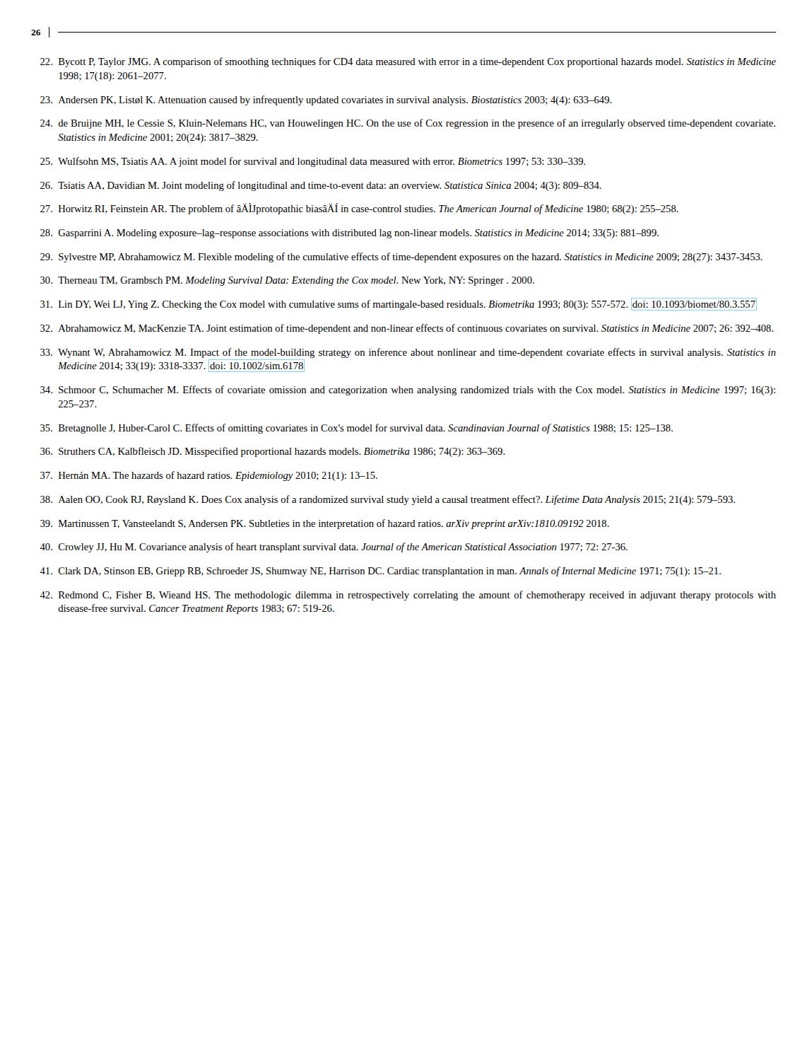26
Bycott P, Taylor JMG. A comparison of smoothing techniques for CD4 data measured with error in a time-dependent Cox proportional hazards model. Statistics in Medicine 1998; 17(18): 2061–2077.
Andersen PK, Listøl K. Attenuation caused by infrequently updated covariates in survival analysis. Biostatistics 2003; 4(4): 633–649.
de Bruijne MH, le Cessie S, Kluin-Nelemans HC, van Houwelingen HC. On the use of Cox regression in the presence of an irregularly observed time-dependent covariate. Statistics in Medicine 2001; 20(24): 3817–3829.
Wulfsohn MS, Tsiatis AA. A joint model for survival and longitudinal data measured with error. Biometrics 1997; 53: 330–339.
Tsiatis AA, Davidian M. Joint modeling of longitudinal and time-to-event data: an overview. Statistica Sinica 2004; 4(3): 809–834.
Horwitz RI, Feinstein AR. The problem of âÄÌJprotopathic biasâÄÍ in case-control studies. The American Journal of Medicine 1980; 68(2): 255–258.
Gasparrini A. Modeling exposure–lag–response associations with distributed lag non-linear models. Statistics in Medicine 2014; 33(5): 881–899.
Sylvestre MP, Abrahamowicz M. Flexible modeling of the cumulative effects of time-dependent exposures on the hazard. Statistics in Medicine 2009; 28(27): 3437-3453.
Therneau TM, Grambsch PM. Modeling Survival Data: Extending the Cox model. New York, NY: Springer . 2000.
Lin DY, Wei LJ, Ying Z. Checking the Cox model with cumulative sums of martingale-based residuals. Biometrika 1993; 80(3): 557-572. doi: 10.1093/biomet/80.3.557
Abrahamowicz M, MacKenzie TA. Joint estimation of time-dependent and non-linear effects of continuous covariates on survival. Statistics in Medicine 2007; 26: 392–408.
Wynant W, Abrahamowicz M. Impact of the model-building strategy on inference about nonlinear and time-dependent covariate effects in survival analysis. Statistics in Medicine 2014; 33(19): 3318-3337. doi: 10.1002/sim.6178
Schmoor C, Schumacher M. Effects of covariate omission and categorization when analysing randomized trials with the Cox model. Statistics in Medicine 1997; 16(3): 225–237.
Bretagnolle J, Huber-Carol C. Effects of omitting covariates in Cox's model for survival data. Scandinavian Journal of Statistics 1988; 15: 125–138.
Struthers CA, Kalbfleisch JD. Misspecified proportional hazards models. Biometrika 1986; 74(2): 363–369.
Hernán MA. The hazards of hazard ratios. Epidemiology 2010; 21(1): 13–15.
Aalen OO, Cook RJ, Røysland K. Does Cox analysis of a randomized survival study yield a causal treatment effect?. Lifetime Data Analysis 2015; 21(4): 579–593.
Martinussen T, Vansteelandt S, Andersen PK. Subtleties in the interpretation of hazard ratios. arXiv preprint arXiv:1810.09192 2018.
Crowley JJ, Hu M. Covariance analysis of heart transplant survival data. Journal of the American Statistical Association 1977; 72: 27-36.
Clark DA, Stinson EB, Griepp RB, Schroeder JS, Shumway NE, Harrison DC. Cardiac transplantation in man. Annals of Internal Medicine 1971; 75(1): 15–21.
Redmond C, Fisher B, Wieand HS. The methodologic dilemma in retrospectively correlating the amount of chemotherapy received in adjuvant therapy protocols with disease-free survival. Cancer Treatment Reports 1983; 67: 519-26.